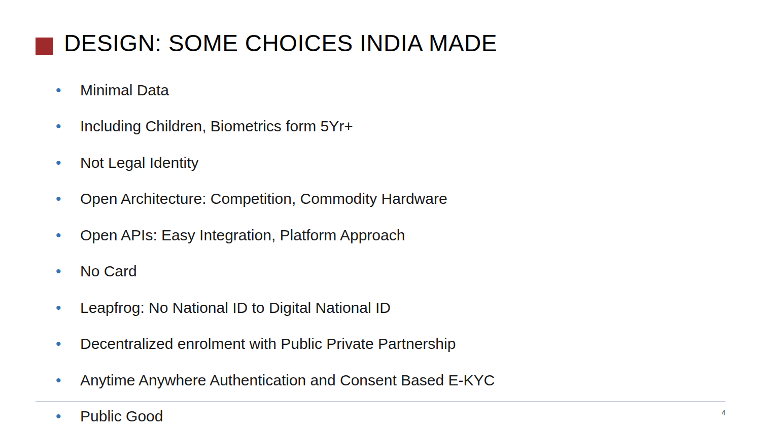DESIGN: SOME CHOICES INDIA MADE
Minimal Data
Including Children, Biometrics form 5Yr+
Not Legal Identity
Open Architecture: Competition, Commodity Hardware
Open APIs: Easy Integration, Platform Approach
No Card
Leapfrog: No National ID to Digital National ID
Decentralized enrolment with Public Private Partnership
Anytime Anywhere Authentication and Consent Based E-KYC
Public Good
4